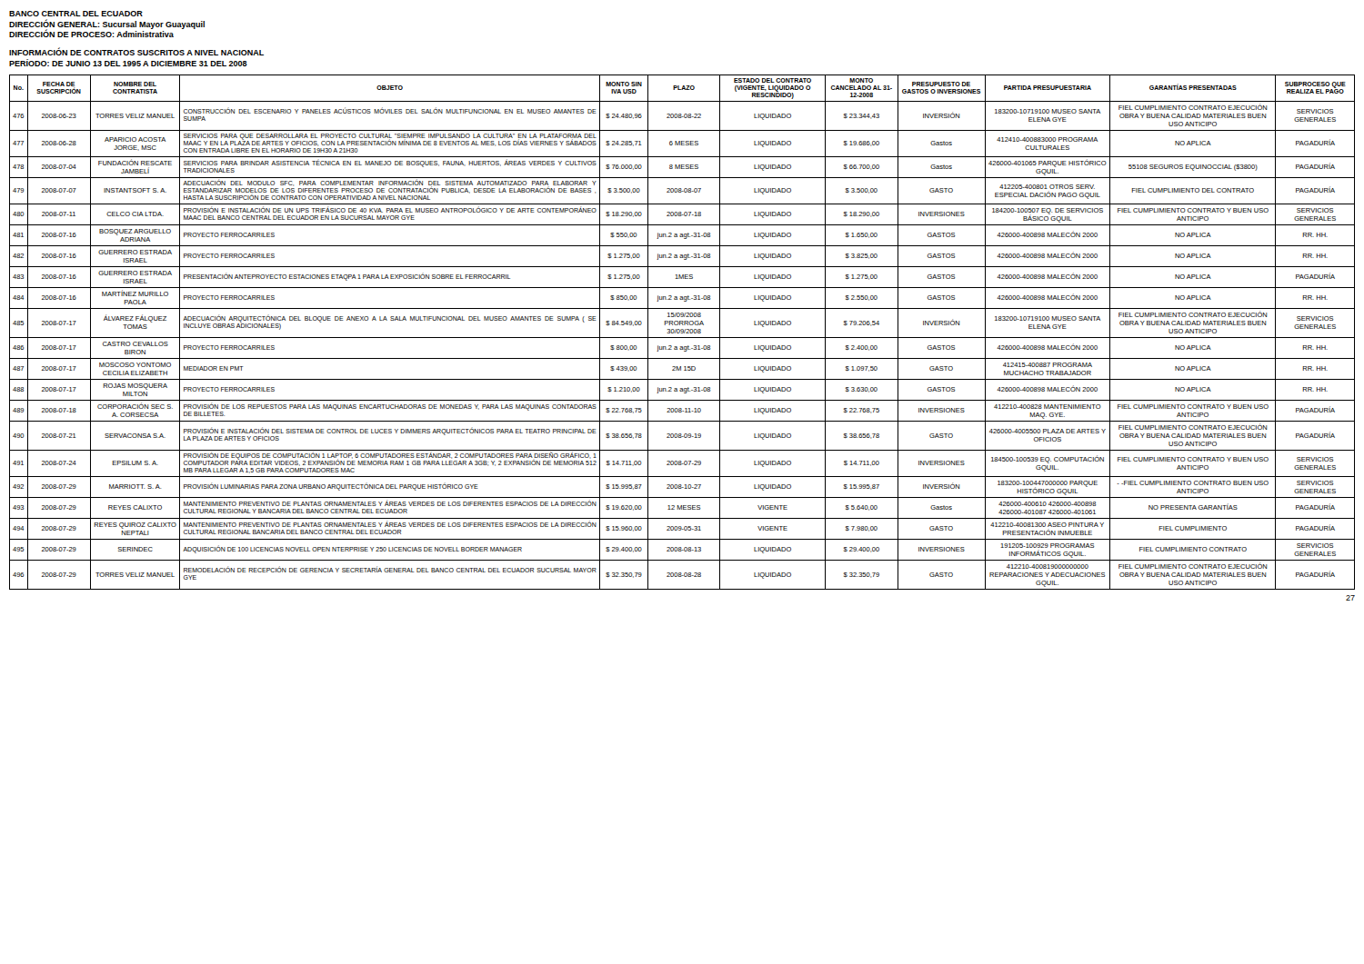BANCO CENTRAL DEL ECUADOR
DIRECCIÓN GENERAL: Sucursal Mayor Guayaquil
DIRECCIÓN DE PROCESO: Administrativa
INFORMACIÓN DE CONTRATOS SUSCRITOS A NIVEL NACIONAL
PERÍODO: DE JUNIO 13 DEL 1995 A DICIEMBRE 31 DEL 2008
| No. | FECHA DE SUSCRIPCIÓN | NOMBRE DEL CONTRATISTA | OBJETO | MONTO SIN IVA USD | PLAZO | ESTADO DEL CONTRATO (VIGENTE, LIQUIDADO O RESCINDIDO) | MONTO CANCELADO AL 31-12-2008 | PRESUPUESTO DE GASTOS O INVERSIONES | PARTIDA PRESUPUESTARIA | GARANTÍAS PRESENTADAS | SUBPROCESO QUE REALIZA EL PAGO |
| --- | --- | --- | --- | --- | --- | --- | --- | --- | --- | --- | --- |
| 476 | 2008-06-23 | TORRES VELIZ MANUEL | CONSTRUCCIÓN DEL ESCENARIO Y PANELES ACÚSTICOS MÓVILES DEL SALÓN MULTIFUNCIONAL EN EL MUSEO AMANTES DE SUMPA | $ 24.480,96 | 2008-08-22 | LIQUIDADO | $ 23.344,43 | INVERSIÓN | 183200-10719100 MUSEO SANTA ELENA GYE | FIEL CUMPLIMIENTO CONTRATO EJECUCIÓN OBRA Y BUENA CALIDAD MATERIALES BUEN USO ANTICIPO | SERVICIOS GENERALES |
| 477 | 2008-06-28 | APARICIO ACOSTA JORGE, MSC | SERVICIOS PARA QUE DESARROLLARA EL PROYECTO CULTURAL "SIEMPRE IMPULSANDO LA CULTURA" EN LA PLATAFORMA DEL MAAC Y EN LA PLAZA DE ARTES Y OFICIOS, CON LA PRESENTACIÓN MÍNIMA DE 8 EVENTOS AL MES, LOS DÍAS VIERNES Y SÁBADOS CON ENTRADA LIBRE EN EL HORARIO DE 19H30 A 21H30 | $ 24.285,71 | 6 MESES | LIQUIDADO | $ 19.686,00 | Gastos | 412410-400883000 PROGRAMA CULTURALES | NO APLICA | PAGADURÍA |
| 478 | 2008-07-04 | FUNDACIÓN RESCATE JAMBELÍ | SERVICIOS PARA BRINDAR ASISTENCIA TÉCNICA EN EL MANEJO DE BOSQUES, FAUNA, HUERTOS, ÁREAS VERDES Y CULTIVOS TRADICIONALES | $ 76.000,00 | 8 MESES | LIQUIDADO | $ 66.700,00 | Gastos | 426000-401065 PARQUE HISTÓRICO GQUIL. | 55108 SEGUROS EQUINOCCIAL ($3800) | PAGADURÍA |
| 479 | 2008-07-07 | INSTANTSOFT S. A. | ADECUACIÓN DEL MODULO SFC, PARA COMPLEMENTAR INFORMACIÓN DEL SISTEMA AUTOMATIZADO PARA ELABORAR Y ESTANDARIZAR MODELOS DE LOS DIFERENTES PROCESO DE CONTRATACIÓN PUBLICA, DESDE LA ELABORACIÓN DE BASES , HASTA LA SUSCRIPCIÓN DE CONTRATO CON OPERATIVIDAD A NIVEL NACIONAL | $ 3.500,00 | 2008-08-07 | LIQUIDADO | $ 3.500,00 | GASTO | 412205-400801 OTROS SERV. ESPECIAL DACIÓN PAGO GQUIL | FIEL CUMPLIMIENTO DEL CONTRATO | PAGADURÍA |
| 480 | 2008-07-11 | CELCO CIA LTDA. | PROVISIÓN E INSTALACIÓN DE UN UPS TRIFÁSICO DE 40 KVA. PARA EL MUSEO ANTROPOLÓGICO Y DE ARTE CONTEMPORÁNEO MAAC DEL BANCO CENTRAL DEL ECUADOR EN LA SUCURSAL MAYOR GYE | $ 18.290,00 | 2008-07-18 | LIQUIDADO | $ 18.290,00 | INVERSIONES | 184200-100507 EQ. DE SERVICIOS BÁSICO GQUIL | FIEL CUMPLIMIENTO CONTRATO Y BUEN USO ANTICIPO | SERVICIOS GENERALES |
| 481 | 2008-07-16 | BOSQUEZ ARGUELLO ADRIANA | PROYECTO FERROCARRILES | $ 550,00 | jun.2 a agt.-31-08 | LIQUIDADO | $ 1.650,00 | GASTOS | 426000-400898 MALECÓN 2000 | NO APLICA | RR. HH. |
| 482 | 2008-07-16 | GUERRERO ESTRADA ISRAEL | PROYECTO FERROCARRILES | $ 1.275,00 | jun.2 a agt.-31-08 | LIQUIDADO | $ 3.825,00 | GASTOS | 426000-400898 MALECÓN 2000 | NO APLICA | RR. HH. |
| 483 | 2008-07-16 | GUERRERO ESTRADA ISRAEL | PRESENTACIÓN ANTEPROYECTO ESTACIONES ETAQPA 1 PARA LA EXPOSICIÓN SOBRE EL FERROCARRIL | $ 1.275,00 | 1MES | LIQUIDADO | $ 1.275,00 | GASTOS | 426000-400898 MALECÓN 2000 | NO APLICA | PAGADURÍA |
| 484 | 2008-07-16 | MARTÍNEZ MURILLO PAOLA | PROYECTO FERROCARRILES | $ 850,00 | jun.2 a agt.-31-08 | LIQUIDADO | $ 2.550,00 | GASTOS | 426000-400898 MALECÓN 2000 | NO APLICA | RR. HH. |
| 485 | 2008-07-17 | ÁLVAREZ FÁLQUEZ TOMAS | ADECUACIÓN ARQUITECTÓNICA DEL BLOQUE DE ANEXO A LA SALA MULTIFUNCIONAL DEL MUSEO AMANTES DE SUMPA ( SE INCLUYE OBRAS ADICIONALES) | $ 84.549,00 | 15/09/2008 PRORROGA 30/09/2008 | LIQUIDADO | $ 79.206,54 | INVERSIÓN | 183200-10719100 MUSEO SANTA ELENA GYE | FIEL CUMPLIMIENTO CONTRATO EJECUCIÓN OBRA Y BUENA CALIDAD MATERIALES BUEN USO ANTICIPO | SERVICIOS GENERALES |
| 486 | 2008-07-17 | CASTRO CEVALLOS BIRON | PROYECTO FERROCARRILES | $ 800,00 | jun.2 a agt.-31-08 | LIQUIDADO | $ 2.400,00 | GASTOS | 426000-400898 MALECÓN 2000 | NO APLICA | RR. HH. |
| 487 | 2008-07-17 | MOSCOSO YONTOMO CECILIA ELIZABETH | MEDIADOR EN PMT | $ 439,00 | 2M 15D | LIQUIDADO | $ 1.097,50 | GASTO | 412415-400887 PROGRAMA MUCHACHO TRABAJADOR | NO APLICA | RR. HH. |
| 488 | 2008-07-17 | ROJAS MOSQUERA MILTON | PROYECTO FERROCARRILES | $ 1.210,00 | jun.2 a agt.-31-08 | LIQUIDADO | $ 3.630,00 | GASTOS | 426000-400898 MALECÓN 2000 | NO APLICA | RR. HH. |
| 489 | 2008-07-18 | CORPORACIÓN SEC S. A. CORSECSA | PROVISIÓN DE LOS REPUESTOS PARA LAS MAQUINAS ENCARTUCHADORAS DE MONEDAS Y, PARA LAS MAQUINAS CONTADORAS DE BILLETES. | $ 22.768,75 | 2008-11-10 | LIQUIDADO | $ 22.768,75 | INVERSIONES | 412210-400828 MANTENIMIENTO MAQ. GYE. | FIEL CUMPLIMIENTO CONTRATO Y BUEN USO ANTICIPO | PAGADURÍA |
| 490 | 2008-07-21 | SERVACONSA S.A. | PROVISIÓN E INSTALACIÓN DEL SISTEMA DE CONTROL DE LUCES Y DIMMERS ARQUITECTÓNICOS PARA EL TEATRO PRINCIPAL DE LA PLAZA DE ARTES Y OFICIOS | $ 38.656,78 | 2008-09-19 | LIQUIDADO | $ 38.656,78 | GASTO | 426000-4005500 PLAZA DE ARTES Y OFICIOS | FIEL CUMPLIMIENTO CONTRATO EJECUCIÓN OBRA Y BUENA CALIDAD MATERIALES BUEN USO ANTICIPO | PAGADURÍA |
| 491 | 2008-07-24 | EPSILUM S. A. | PROVISIÓN DE EQUIPOS DE COMPUTACIÓN 1 LAPTOP, 6 COMPUTADORES ESTÁNDAR, 2 COMPUTADORES PARA DISEÑO GRÁFICO, 1 COMPUTADOR PARA EDITAR VIDEOS, 2 EXPANSIÓN DE MEMORIA RAM 1 GB PARA LLEGAR A 3GB; Y, 2 EXPANSIÓN DE MEMORIA 512 MB PARA LLEGAR A 1,5 GB PARA COMPUTADORES MAC | $ 14.711,00 | 2008-07-29 | LIQUIDADO | $ 14.711,00 | INVERSIONES | 184500-100539 EQ. COMPUTACIÓN GQUIL. | FIEL CUMPLIMIENTO CONTRATO Y BUEN USO ANTICIPO | SERVICIOS GENERALES |
| 492 | 2008-07-29 | MARRIOTT. S. A. | PROVISIÓN LUMINARIAS PARA ZONA URBANO ARQUITECTÓNICA DEL PARQUE HISTÓRICO GYE | $ 15.995,87 | 2008-10-27 | LIQUIDADO | $ 15.995,87 | INVERSIÓN | 183200-100447000000 PARQUE HISTÓRICO GQUIL | - -FIEL CUMPLIMIENTO CONTRATO BUEN USO ANTICIPO | SERVICIOS GENERALES |
| 493 | 2008-07-29 | REYES CALIXTO | MANTENIMIENTO PREVENTIVO DE PLANTAS ORNAMENTALES Y ÁREAS VERDES DE LOS DIFERENTES ESPACIOS DE LA DIRECCIÓN CULTURAL REGIONAL Y BANCARIA DEL BANCO CENTRAL DEL ECUADOR | $ 19.620,00 | 12 MESES | VIGENTE | $ 5.640,00 | Gastos | 426000-400610 426000-400898 426000-401087 426000-401061 | NO PRESENTA GARANTÍAS | PAGADURÍA |
| 494 | 2008-07-29 | REYES QUIROZ CALIXTO NEPTALI | MANTENIMIENTO PREVENTIVO DE PLANTAS ORNAMENTALES Y ÁREAS VERDES DE LOS DIFERENTES ESPACIOS DE LA DIRECCIÓN CULTURAL REGIONAL BANCARIA DEL BANCO CENTRAL DEL ECUADOR | $ 15.960,00 | 2009-05-31 | VIGENTE | $ 7.980,00 | GASTO | 412210-40081300 ASEO PINTURA Y PRESENTACIÓN INMUEBLE | FIEL CUMPLIMIENTO | PAGADURÍA |
| 495 | 2008-07-29 | SERINDEC | ADQUISICIÓN DE 100 LICENCIAS NOVELL OPEN NTERPRISE Y 250 LICENCIAS DE NOVELL BORDER MANAGER | $ 29.400,00 | 2008-08-13 | LIQUIDADO | $ 29.400,00 | INVERSIONES | 191205-100929 PROGRAMAS INFORMÁTICOS GQUIL. | FIEL CUMPLIMIENTO CONTRATO | SERVICIOS GENERALES |
| 496 | 2008-07-29 | TORRES VELIZ MANUEL | REMODELACIÓN DE RECEPCIÓN DE GERENCIA Y SECRETARÍA GENERAL DEL BANCO CENTRAL DEL ECUADOR SUCURSAL MAYOR GYE | $ 32.350,79 | 2008-08-28 | LIQUIDADO | $ 32.350,79 | GASTO | 412210-400819000000000 REPARACIONES Y ADECUACIONES GQUIL. | FIEL CUMPLIMIENTO CONTRATO EJECUCIÓN OBRA Y BUENA CALIDAD MATERIALES BUEN USO ANTICIPO | PAGADURÍA |
27